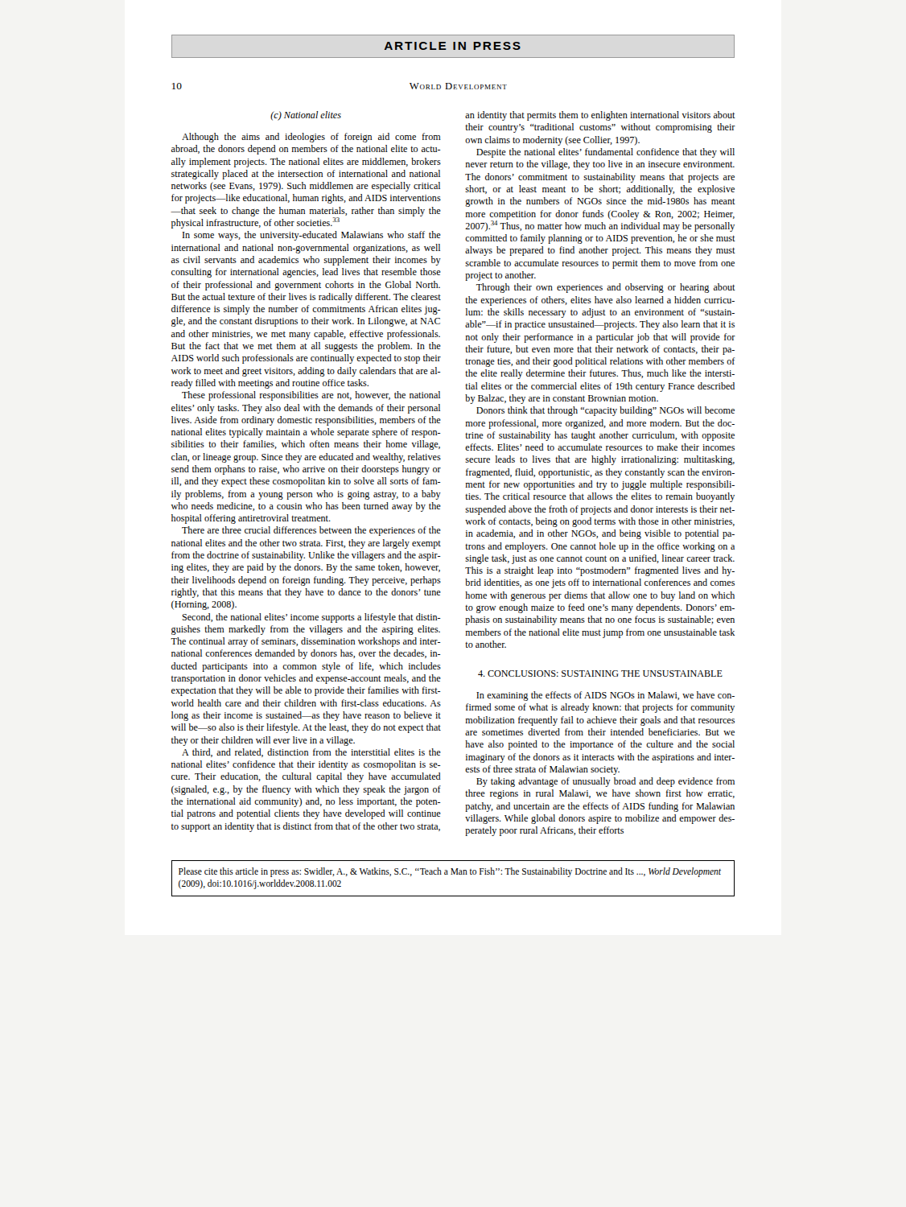ARTICLE IN PRESS
10 World Development
(c) National elites
Although the aims and ideologies of foreign aid come from abroad, the donors depend on members of the national elite to actually implement projects. The national elites are middlemen, brokers strategically placed at the intersection of international and national networks (see Evans, 1979). Such middlemen are especially critical for projects—like educational, human rights, and AIDS interventions—that seek to change the human materials, rather than simply the physical infrastructure, of other societies.33
In some ways, the university-educated Malawians who staff the international and national non-governmental organizations, as well as civil servants and academics who supplement their incomes by consulting for international agencies, lead lives that resemble those of their professional and government cohorts in the Global North. But the actual texture of their lives is radically different. The clearest difference is simply the number of commitments African elites juggle, and the constant disruptions to their work. In Lilongwe, at NAC and other ministries, we met many capable, effective professionals. But the fact that we met them at all suggests the problem. In the AIDS world such professionals are continually expected to stop their work to meet and greet visitors, adding to daily calendars that are already filled with meetings and routine office tasks.
These professional responsibilities are not, however, the national elites’ only tasks. They also deal with the demands of their personal lives. Aside from ordinary domestic responsibilities, members of the national elites typically maintain a whole separate sphere of responsibilities to their families, which often means their home village, clan, or lineage group. Since they are educated and wealthy, relatives send them orphans to raise, who arrive on their doorsteps hungry or ill, and they expect these cosmopolitan kin to solve all sorts of family problems, from a young person who is going astray, to a baby who needs medicine, to a cousin who has been turned away by the hospital offering antiretroviral treatment.
There are three crucial differences between the experiences of the national elites and the other two strata. First, they are largely exempt from the doctrine of sustainability. Unlike the villagers and the aspiring elites, they are paid by the donors. By the same token, however, their livelihoods depend on foreign funding. They perceive, perhaps rightly, that this means that they have to dance to the donors’ tune (Horning, 2008).
Second, the national elites’ income supports a lifestyle that distinguishes them markedly from the villagers and the aspiring elites. The continual array of seminars, dissemination workshops and international conferences demanded by donors has, over the decades, inducted participants into a common style of life, which includes transportation in donor vehicles and expense-account meals, and the expectation that they will be able to provide their families with first-world health care and their children with first-class educations. As long as their income is sustained—as they have reason to believe it will be—so also is their lifestyle. At the least, they do not expect that they or their children will ever live in a village.
A third, and related, distinction from the interstitial elites is the national elites’ confidence that their identity as cosmopolitan is secure. Their education, the cultural capital they have accumulated (signaled, e.g., by the fluency with which they speak the jargon of the international aid community) and, no less important, the potential patrons and potential clients they have developed will continue to support an identity that is distinct from that of the other two strata, an identity that permits them to enlighten international visitors about their country’s “traditional customs” without compromising their own claims to modernity (see Collier, 1997).
Despite the national elites’ fundamental confidence that they will never return to the village, they too live in an insecure environment. The donors’ commitment to sustainability means that projects are short, or at least meant to be short; additionally, the explosive growth in the numbers of NGOs since the mid-1980s has meant more competition for donor funds (Cooley & Ron, 2002; Heimer, 2007).34 Thus, no matter how much an individual may be personally committed to family planning or to AIDS prevention, he or she must always be prepared to find another project. This means they must scramble to accumulate resources to permit them to move from one project to another.
Through their own experiences and observing or hearing about the experiences of others, elites have also learned a hidden curriculum: the skills necessary to adjust to an environment of “sustainable”—if in practice unsustained—projects. They also learn that it is not only their performance in a particular job that will provide for their future, but even more that their network of contacts, their patronage ties, and their good political relations with other members of the elite really determine their futures. Thus, much like the interstitial elites or the commercial elites of 19th century France described by Balzac, they are in constant Brownian motion.
Donors think that through “capacity building” NGOs will become more professional, more organized, and more modern. But the doctrine of sustainability has taught another curriculum, with opposite effects. Elites’ need to accumulate resources to make their incomes secure leads to lives that are highly irrationalizing: multitasking, fragmented, fluid, opportunistic, as they constantly scan the environment for new opportunities and try to juggle multiple responsibilities. The critical resource that allows the elites to remain buoyantly suspended above the froth of projects and donor interests is their network of contacts, being on good terms with those in other ministries, in academia, and in other NGOs, and being visible to potential patrons and employers. One cannot hole up in the office working on a single task, just as one cannot count on a unified, linear career track. This is a straight leap into “postmodern” fragmented lives and hybrid identities, as one jets off to international conferences and comes home with generous per diems that allow one to buy land on which to grow enough maize to feed one’s many dependents. Donors’ emphasis on sustainability means that no one focus is sustainable; even members of the national elite must jump from one unsustainable task to another.
4. Conclusions: Sustaining the Unsustainable
In examining the effects of AIDS NGOs in Malawi, we have confirmed some of what is already known: that projects for community mobilization frequently fail to achieve their goals and that resources are sometimes diverted from their intended beneficiaries. But we have also pointed to the importance of the culture and the social imaginary of the donors as it interacts with the aspirations and interests of three strata of Malawian society.
By taking advantage of unusually broad and deep evidence from three regions in rural Malawi, we have shown first how erratic, patchy, and uncertain are the effects of AIDS funding for Malawian villagers. While global donors aspire to mobilize and empower desperately poor rural Africans, their efforts
Please cite this article in press as: Swidler, A., & Watkins, S.C., ‘‘Teach a Man to Fish’’: The Sustainability Doctrine and Its ..., World Development (2009), doi:10.1016/j.worlddev.2008.11.002